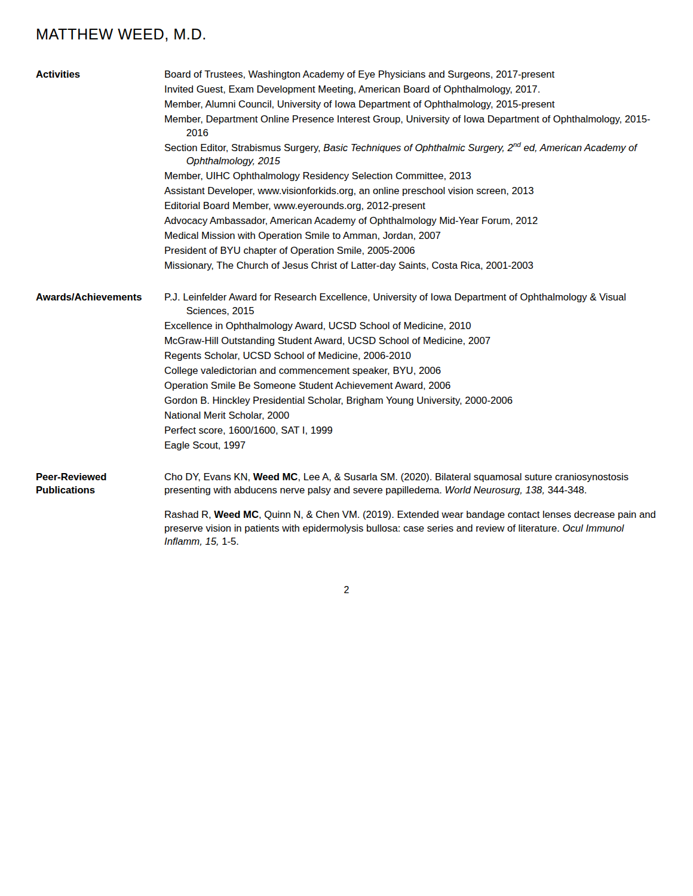MATTHEW WEED, M.D.
| Activities | Board of Trustees, Washington Academy of Eye Physicians and Surgeons, 2017-present Invited Guest, Exam Development Meeting, American Board of Ophthalmology, 2017. Member, Alumni Council, University of Iowa Department of Ophthalmology, 2015-present Member, Department Online Presence Interest Group, University of Iowa Department of Ophthalmology, 2015-2016 Section Editor, Strabismus Surgery, Basic Techniques of Ophthalmic Surgery, 2 nd ed, American Academy of Ophthalmology, 2015 Member, UIHC Ophthalmology Residency Selection Committee, 2013 Assistant Developer, www.visionforkids.org, an online preschool vision screen, 2013 Editorial Board Member, www.eyerounds.org, 2012-present Advocacy Ambassador, American Academy of Ophthalmology Mid-Year Forum, 2012 Medical Mission with Operation Smile to Amman, Jordan, 2007 President of BYU chapter of Operation Smile, 2005-2006 Missionary, The Church of Jesus Christ of Latter-day Saints, Costa Rica, 2001-2003 |
| Awards/Achievements | P.J. Leinfelder Award for Research Excellence, University of Iowa Department of Ophthalmology & Visual Sciences, 2015 Excellence in Ophthalmology Award, UCSD School of Medicine, 2010 McGraw-Hill Outstanding Student Award, UCSD School of Medicine, 2007 Regents Scholar, UCSD School of Medicine, 2006-2010 College valedictorian and commencement speaker, BYU, 2006 Operation Smile Be Someone Student Achievement Award, 2006 Gordon B. Hinckley Presidential Scholar, Brigham Young University, 2000-2006 National Merit Scholar, 2000 Perfect score, 1600/1600, SAT I, 1999 Eagle Scout, 1997 |
| Peer-Reviewed Publications | Cho DY, Evans KN, Weed MC , Lee A, & Susarla SM. (2020). Bilateral squamosal suture craniosynostosis presenting with abducens nerve palsy and severe papilledema. World Neurosurg, 138, 344-348. Rashad R, Weed MC , Quinn N, & Chen VM. (2019). Extended wear bandage contact lenses decrease pain and preserve vision in patients with epidermolysis bullosa: case series and review of literature. Ocul Immunol Inflamm, 15, 1-5. |
2